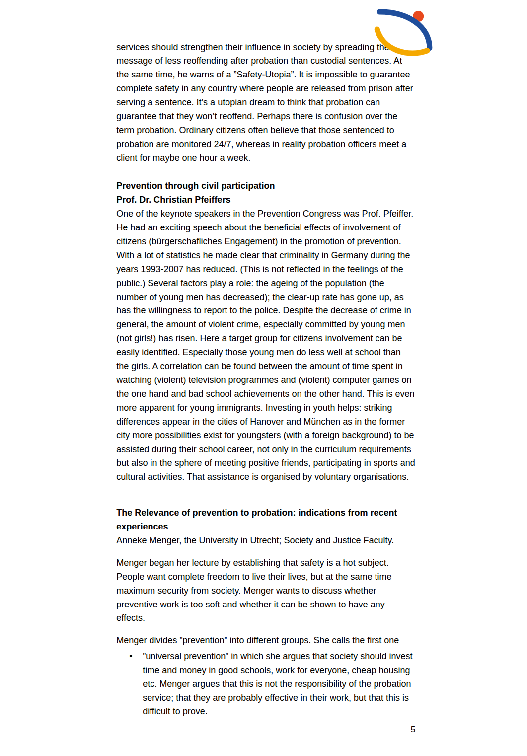services should strengthen their influence in society by spreading the message of less reoffending after probation than custodial sentences. At the same time, he warns of a ”Safety-Utopia”. It is impossible to guarantee complete safety in any country where people are released from prison after serving a sentence. It’s a utopian dream to think that probation can guarantee that they won’t reoffend. Perhaps there is confusion over the term probation. Ordinary citizens often believe that those sentenced to probation are monitored 24/7, whereas in reality probation officers meet a client for maybe one hour a week.
Prevention through civil participation
Prof. Dr. Christian Pfeiffers
One of the keynote speakers in the Prevention Congress was Prof. Pfeiffer. He had an exciting speech about the beneficial effects of involvement of citizens (bürgerschafliches Engagement) in the promotion of prevention. With a lot of statistics he made clear that criminality in Germany during the years 1993-2007 has reduced. (This is not reflected in the feelings of the public.) Several factors play a role: the ageing of the population (the number of young men has decreased); the clear-up rate has gone up, as has the willingness to report to the police. Despite the decrease of crime in general, the amount of violent crime, especially committed by young men (not girls!) has risen. Here a target group for citizens involvement can be easily identified. Especially those young men do less well at school than the girls. A correlation can be found between the amount of time spent in watching (violent) television programmes and (violent) computer games on the one hand and bad school achievements on the other hand. This is even more apparent for young immigrants. Investing in youth helps: striking differences appear in the cities of Hanover and München as in the former city more possibilities exist for youngsters (with a foreign background) to be assisted during their school career, not only in the curriculum requirements but also in the sphere of meeting positive friends, participating in sports and cultural activities. That assistance is organised by voluntary organisations.
The Relevance of prevention to probation: indications from recent experiences
Anneke Menger, the University in Utrecht; Society and Justice Faculty.
Menger began her lecture by establishing that safety is a hot subject. People want complete freedom to live their lives, but at the same time maximum security from society. Menger wants to discuss whether preventive work is too soft and whether it can be shown to have any effects.
Menger divides ”prevention” into different groups. She calls the first one
”universal prevention” in which she argues that society should invest time and money in good schools, work for everyone, cheap housing etc. Menger argues that this is not the responsibility of the probation service; that they are probably effective in their work, but that this is difficult to prove.
5